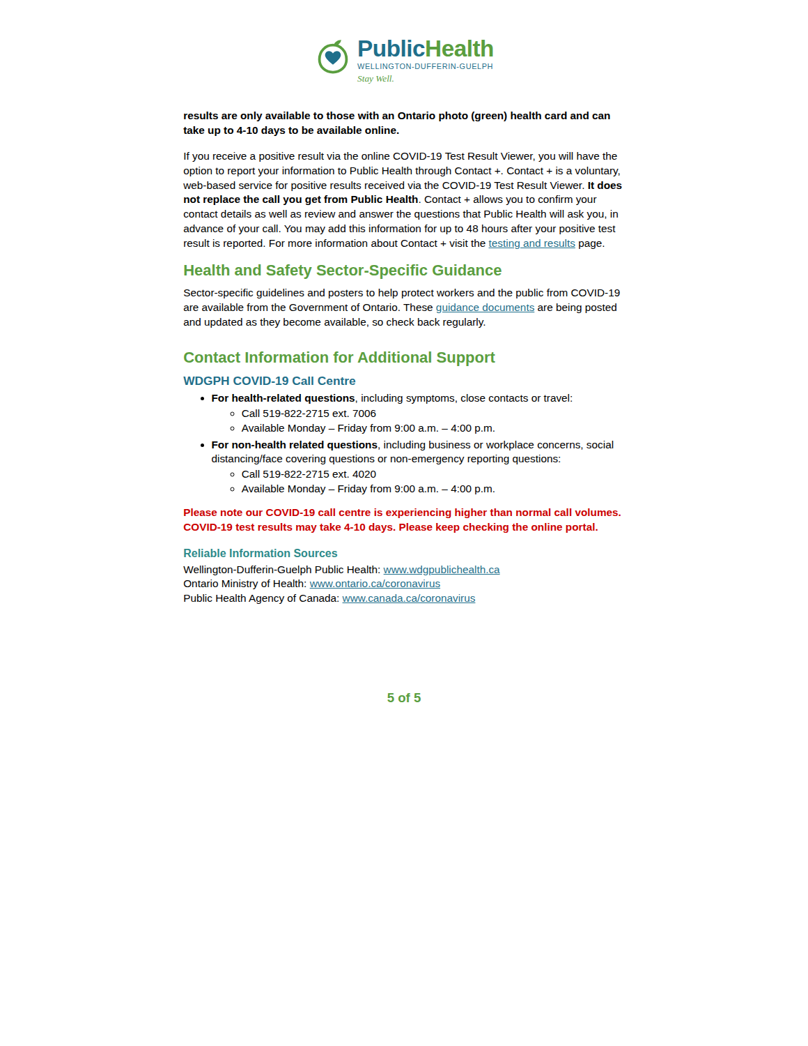Public Health
WELLINGTON-DUFFERIN-GUELPH
Stay Well.
results are only available to those with an Ontario photo (green) health card and can take up to 4-10 days to be available online.
If you receive a positive result via the online COVID-19 Test Result Viewer, you will have the option to report your information to Public Health through Contact +. Contact + is a voluntary, web-based service for positive results received via the COVID-19 Test Result Viewer. It does not replace the call you get from Public Health. Contact + allows you to confirm your contact details as well as review and answer the questions that Public Health will ask you, in advance of your call. You may add this information for up to 48 hours after your positive test result is reported. For more information about Contact + visit the testing and results page.
Health and Safety Sector-Specific Guidance
Sector-specific guidelines and posters to help protect workers and the public from COVID-19 are available from the Government of Ontario. These guidance documents are being posted and updated as they become available, so check back regularly.
Contact Information for Additional Support
WDGPH COVID-19 Call Centre
For health-related questions, including symptoms, close contacts or travel:
Call 519-822-2715 ext. 7006
Available Monday – Friday from 9:00 a.m. – 4:00 p.m.
For non-health related questions, including business or workplace concerns, social distancing/face covering questions or non-emergency reporting questions:
Call 519-822-2715 ext. 4020
Available Monday – Friday from 9:00 a.m. – 4:00 p.m.
Please note our COVID-19 call centre is experiencing higher than normal call volumes. COVID-19 test results may take 4-10 days. Please keep checking the online portal.
Reliable Information Sources
Wellington-Dufferin-Guelph Public Health: www.wdgpublichealth.ca
Ontario Ministry of Health: www.ontario.ca/coronavirus
Public Health Agency of Canada: www.canada.ca/coronavirus
5 of 5